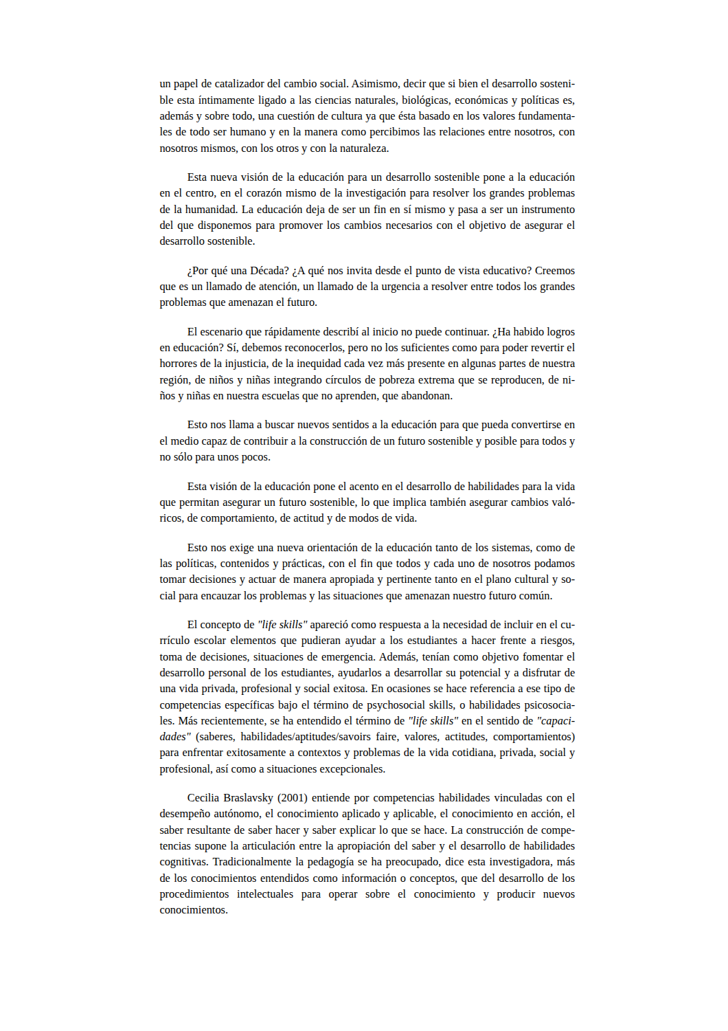un papel de catalizador del cambio social. Asimismo, decir que si bien el desarrollo sostenible esta íntimamente ligado a las ciencias naturales, biológicas, económicas y políticas es, además y sobre todo, una cuestión de cultura ya que ésta basado en los valores fundamentales de todo ser humano y en la manera como percibimos las relaciones entre nosotros, con nosotros mismos, con los otros y con la naturaleza.
Esta nueva visión de la educación para un desarrollo sostenible pone a la educación en el centro, en el corazón mismo de la investigación para resolver los grandes problemas de la humanidad. La educación deja de ser un fin en sí mismo y pasa a ser un instrumento del que disponemos para promover los cambios necesarios con el objetivo de asegurar el desarrollo sostenible.
¿Por qué una Década? ¿A qué nos invita desde el punto de vista educativo? Creemos que es un llamado de atención, un llamado de la urgencia a resolver entre todos los grandes problemas que amenazan el futuro.
El escenario que rápidamente describí al inicio no puede continuar. ¿Ha habido logros en educación? Sí, debemos reconocerlos, pero no los suficientes como para poder revertir el horrores de la injusticia, de la inequidad cada vez más presente en algunas partes de nuestra región, de niños y niñas integrando círculos de pobreza extrema que se reproducen, de niños y niñas en nuestra escuelas que no aprenden, que abandonan.
Esto nos llama a buscar nuevos sentidos a la educación para que pueda convertirse en el medio capaz de contribuir a la construcción de un futuro sostenible y posible para todos y no sólo para unos pocos.
Esta visión de la educación pone el acento en el desarrollo de habilidades para la vida que permitan asegurar un futuro sostenible, lo que implica también asegurar cambios valóricos, de comportamiento, de actitud y de modos de vida.
Esto nos exige una nueva orientación de la educación tanto de los sistemas, como de las políticas, contenidos y prácticas, con el fin que todos y cada uno de nosotros podamos tomar decisiones y actuar de manera apropiada y pertinente tanto en el plano cultural y social para encauzar los problemas y las situaciones que amenazan nuestro futuro común.
El concepto de "life skills" apareció como respuesta a la necesidad de incluir en el currículo escolar elementos que pudieran ayudar a los estudiantes a hacer frente a riesgos, toma de decisiones, situaciones de emergencia. Además, tenían como objetivo fomentar el desarrollo personal de los estudiantes, ayudarlos a desarrollar su potencial y a disfrutar de una vida privada, profesional y social exitosa. En ocasiones se hace referencia a ese tipo de competencias específicas bajo el término de psychosocial skills, o habilidades psicosociales. Más recientemente, se ha entendido el término de "life skills" en el sentido de "capacidades" (saberes, habilidades/aptitudes/savoirs faire, valores, actitudes, comportamientos) para enfrentar exitosamente a contextos y problemas de la vida cotidiana, privada, social y profesional, así como a situaciones excepcionales.
Cecilia Braslavsky (2001) entiende por competencias habilidades vinculadas con el desempeño autónomo, el conocimiento aplicado y aplicable, el conocimiento en acción, el saber resultante de saber hacer y saber explicar lo que se hace. La construcción de competencias supone la articulación entre la apropiación del saber y el desarrollo de habilidades cognitivas. Tradicionalmente la pedagogía se ha preocupado, dice esta investigadora, más de los conocimientos entendidos como información o conceptos, que del desarrollo de los procedimientos intelectuales para operar sobre el conocimiento y producir nuevos conocimientos.